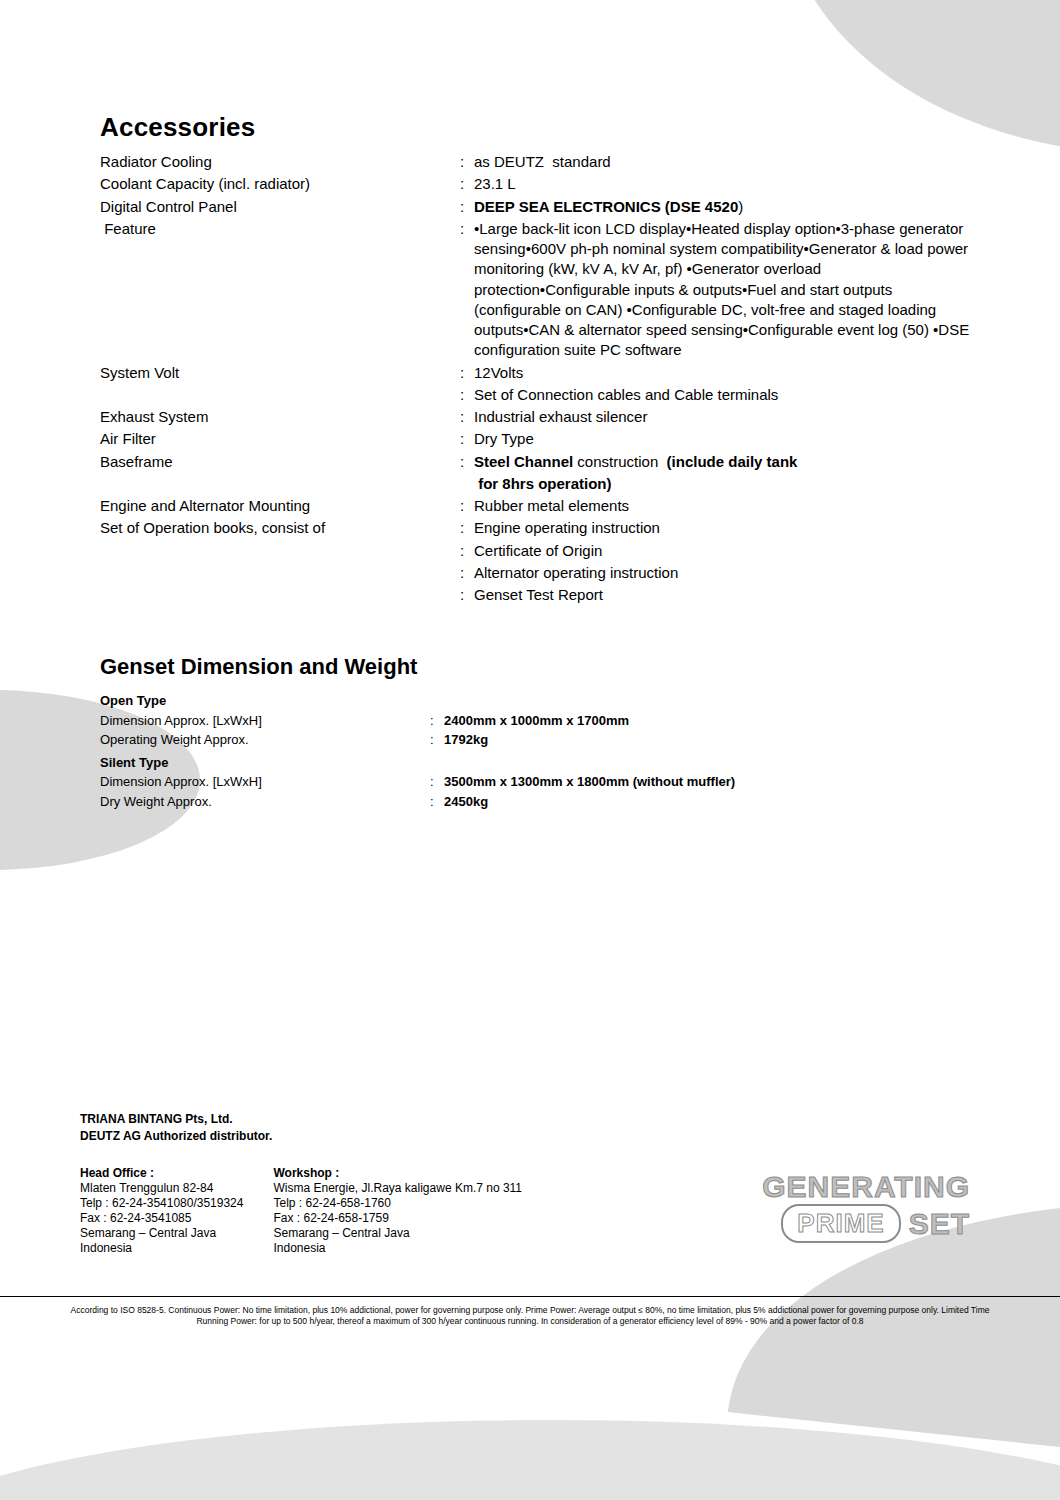Accessories
| Radiator Cooling | : | as DEUTZ standard |
| Coolant Capacity (incl. radiator) | : | 23.1 L |
| Digital Control Panel | : | DEEP SEA ELECTRONICS (DSE 4520 ) |
| Feature | : | •Large back-lit icon LCD display•Heated display option•3-phase generator sensing•600V ph-ph nominal system compatibility•Generator & load power monitoring (kW, kV A, kV Ar, pf) •Generator overload protection•Configurable inputs & outputs•Fuel and start outputs (configurable on CAN) •Configurable DC, volt-free and staged loading outputs•CAN & alternator speed sensing•Configurable event log (50) •DSE configuration suite PC software |
| System Volt | : | 12Volts |
| | : | Set of Connection cables and Cable terminals |
| Exhaust System | : | Industrial exhaust silencer |
| Air Filter | : | Dry Type |
| Baseframe | : | Steel Channel construction (include daily tank |
| | | for 8hrs operation) |
| Engine and Alternator Mounting | : | Rubber metal elements |
| Set of Operation books, consist of | : | Engine operating instruction |
| | : | Certificate of Origin |
| | : | Alternator operating instruction |
| | : | Genset Test Report |
Genset Dimension and Weight
| Open Type |
| Dimension Approx. [LxWxH] | : | 2400mm x 1000mm x 1700mm |
| Operating Weight Approx. | : | 1792kg |
| Silent Type |
| Dimension Approx. [LxWxH] | : | 3500mm x 1300mm x 1800mm (without muffler) |
| Dry Weight Approx. | : | 2450kg |
TRIANA BINTANG Pts, Ltd.
DEUTZ AG Authorized distributor.
Head Office :
Mlaten Trenggulun 82-84
Telp : 62-24-3541080/3519324
Fax : 62-24-3541085
Semarang – Central Java
Indonesia
Workshop :
Wisma Energie, Jl.Raya kaligawe Km.7 no 311
Telp : 62-24-658-1760
Fax : 62-24-658-1759
Semarang – Central Java
Indonesia
GENERATING
PRIME SET
According to ISO 8528-5. Continuous Power: No time limitation, plus 10% addictional, power for governing purpose only. Prime Power: Average output ≤ 80%, no time limitation, plus 5% addictional power for governing purpose only. Limited Time Running Power: for up to 500 h/year, thereof a maximum of 300 h/year continuous running. In consideration of a generator efficiency level of 89% - 90% and a power factor of 0.8